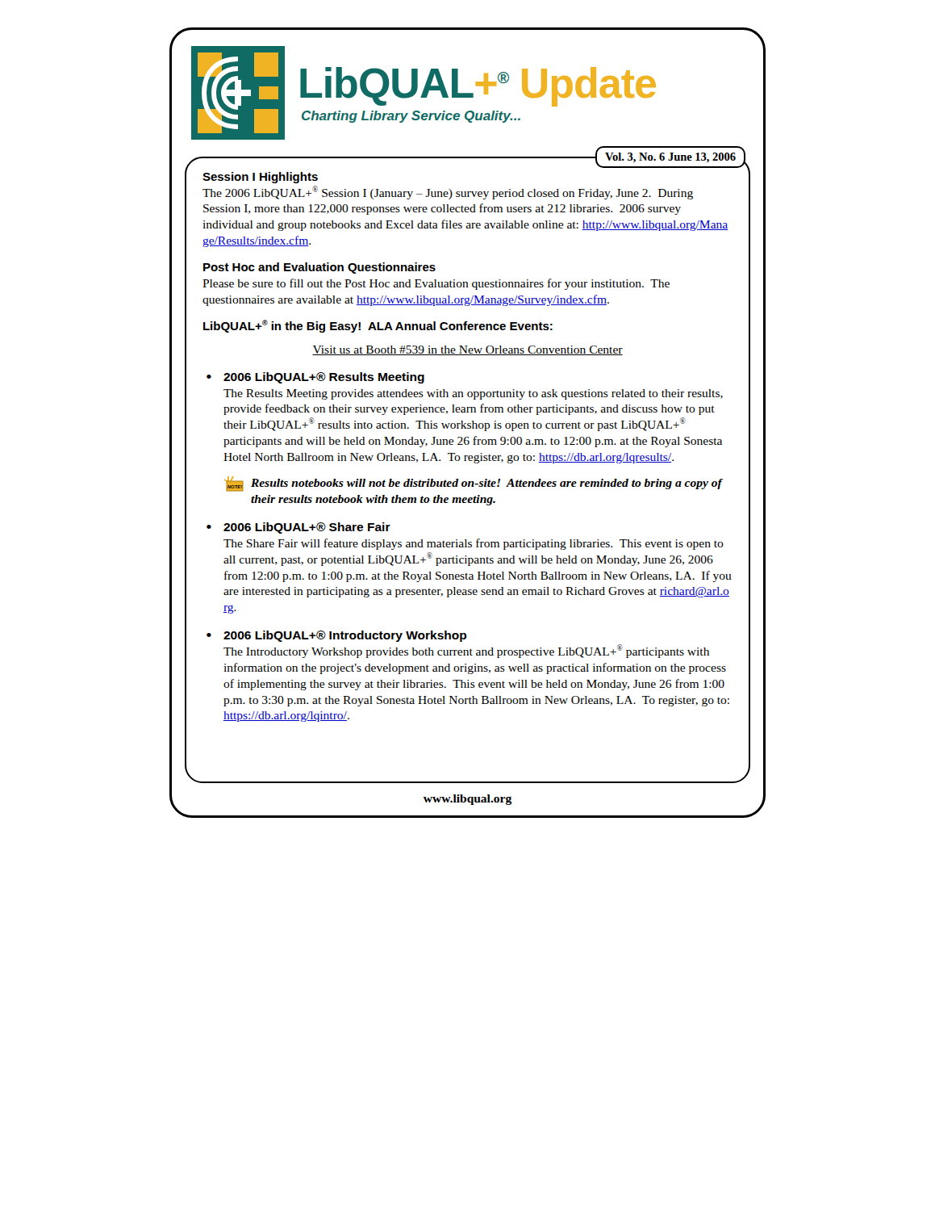Lib QUAL+® Update
Charting Library Service Quality...
Vol. 3, No. 6 June 13, 2006
Session I Highlights
The 2006 LibQUAL+® Session I (January – June) survey period closed on Friday, June 2. During Session I, more than 122,000 responses were collected from users at 212 libraries. 2006 survey individual and group notebooks and Excel data files are available online at: http://www.libqual.org/Manage/Results/index.cfm.
Post Hoc and Evaluation Questionnaires
Please be sure to fill out the Post Hoc and Evaluation questionnaires for your institution. The questionnaires are available at http://www.libqual.org/Manage/Survey/index.cfm.
LibQUAL+® in the Big Easy! ALA Annual Conference Events:
Visit us at Booth #539 in the New Orleans Convention Center
2006 LibQUAL+® Results Meeting
The Results Meeting provides attendees with an opportunity to ask questions related to their results, provide feedback on their survey experience, learn from other participants, and discuss how to put their LibQUAL+® results into action. This workshop is open to current or past LibQUAL+® participants and will be held on Monday, June 26 from 9:00 a.m. to 12:00 p.m. at the Royal Sonesta Hotel North Ballroom in New Orleans, LA. To register, go to: https://db.arl.org/lqresults/.
NOTE! Results notebooks will not be distributed on-site! Attendees are reminded to bring a copy of their results notebook with them to the meeting.
2006 LibQUAL+® Share Fair
The Share Fair will feature displays and materials from participating libraries. This event is open to all current, past, or potential LibQUAL+® participants and will be held on Monday, June 26, 2006 from 12:00 p.m. to 1:00 p.m. at the Royal Sonesta Hotel North Ballroom in New Orleans, LA. If you are interested in participating as a presenter, please send an email to Richard Groves at richard@arl.org.
2006 LibQUAL+® Introductory Workshop
The Introductory Workshop provides both current and prospective LibQUAL+® participants with information on the project's development and origins, as well as practical information on the process of implementing the survey at their libraries. This event will be held on Monday, June 26 from 1:00 p.m. to 3:30 p.m. at the Royal Sonesta Hotel North Ballroom in New Orleans, LA. To register, go to: https://db.arl.org/lqintro/.
www.libqual.org